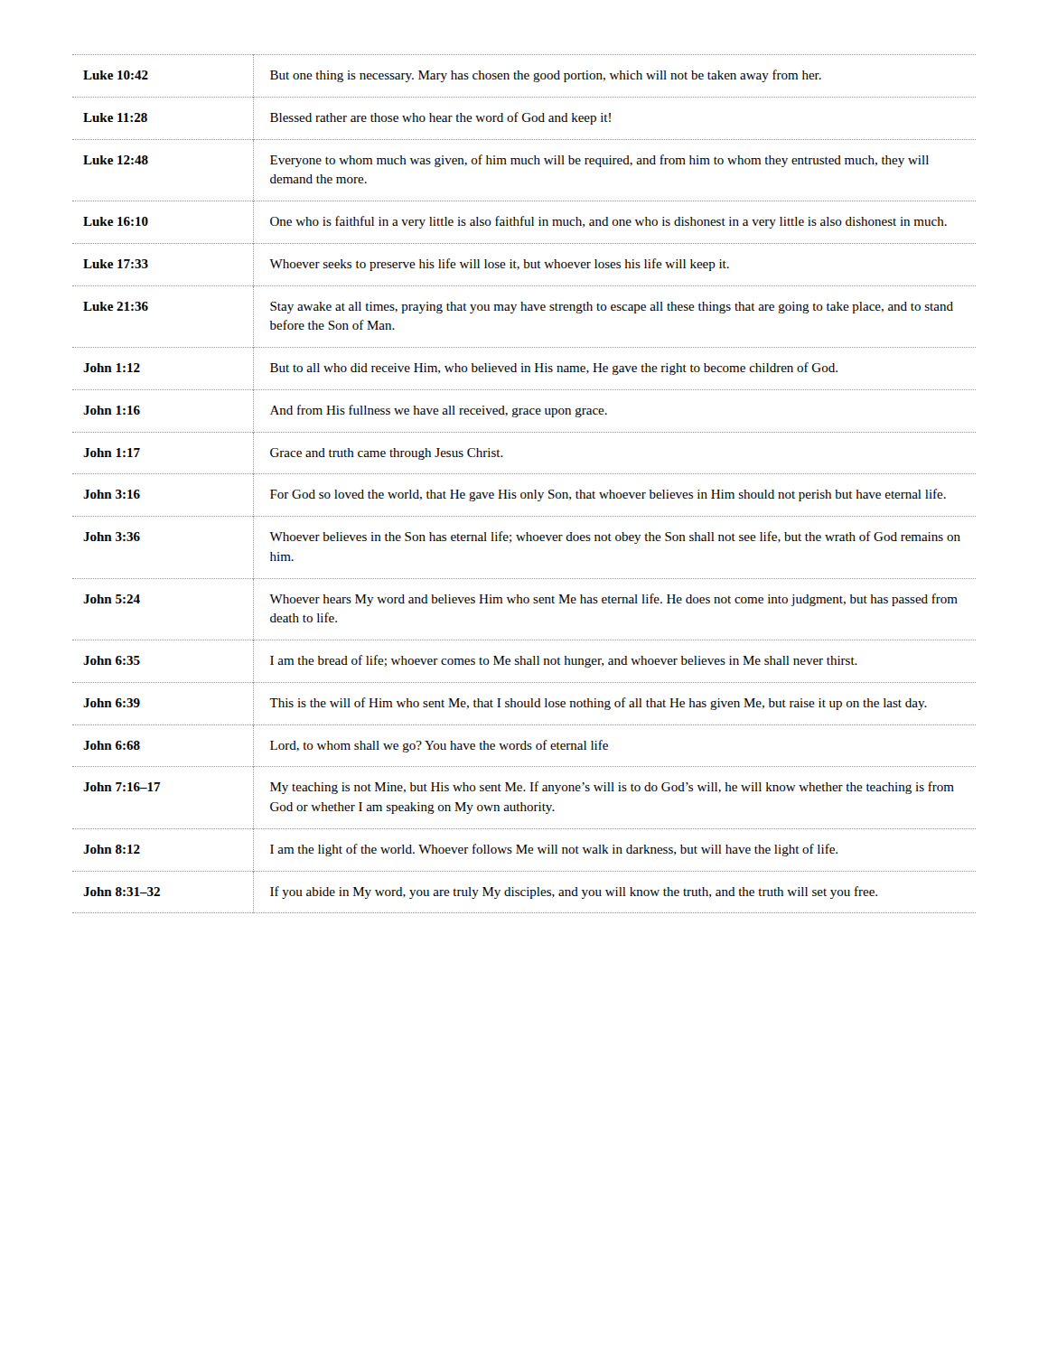| Luke 10:42 | But one thing is necessary. Mary has chosen the good portion, which will not be taken away from her. |
| Luke 11:28 | Blessed rather are those who hear the word of God and keep it! |
| Luke 12:48 | Everyone to whom much was given, of him much will be required, and from him to whom they entrusted much, they will demand the more. |
| Luke 16:10 | One who is faithful in a very little is also faithful in much, and one who is dishonest in a very little is also dishonest in much. |
| Luke 17:33 | Whoever seeks to preserve his life will lose it, but whoever loses his life will keep it. |
| Luke 21:36 | Stay awake at all times, praying that you may have strength to escape all these things that are going to take place, and to stand before the Son of Man. |
| John 1:12 | But to all who did receive Him, who believed in His name, He gave the right to become children of God. |
| John 1:16 | And from His fullness we have all received, grace upon grace. |
| John 1:17 | Grace and truth came through Jesus Christ. |
| John 3:16 | For God so loved the world, that He gave His only Son, that whoever believes in Him should not perish but have eternal life. |
| John 3:36 | Whoever believes in the Son has eternal life; whoever does not obey the Son shall not see life, but the wrath of God remains on him. |
| John 5:24 | Whoever hears My word and believes Him who sent Me has eternal life. He does not come into judgment, but has passed from death to life. |
| John 6:35 | I am the bread of life; whoever comes to Me shall not hunger, and whoever believes in Me shall never thirst. |
| John 6:39 | This is the will of Him who sent Me, that I should lose nothing of all that He has given Me, but raise it up on the last day. |
| John 6:68 | Lord, to whom shall we go? You have the words of eternal life |
| John 7:16–17 | My teaching is not Mine, but His who sent Me. If anyone’s will is to do God’s will, he will know whether the teaching is from God or whether I am speaking on My own authority. |
| John 8:12 | I am the light of the world. Whoever follows Me will not walk in darkness, but will have the light of life. |
| John 8:31–32 | If you abide in My word, you are truly My disciples, and you will know the truth, and the truth will set you free. |